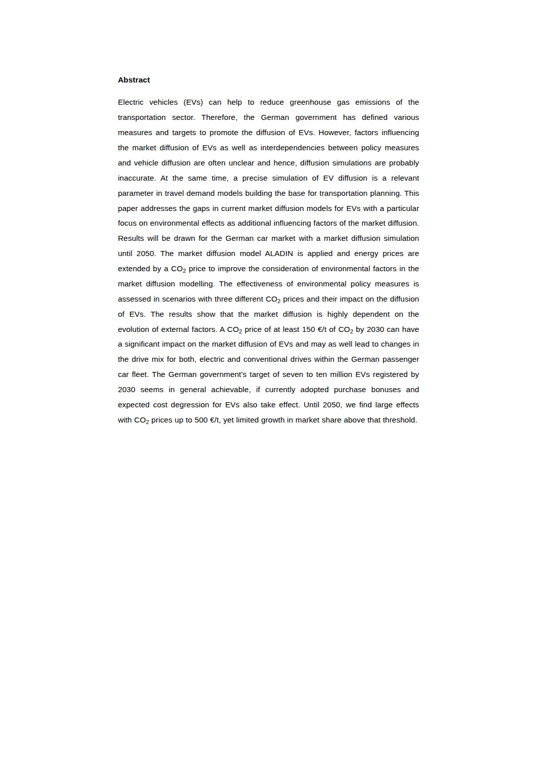Abstract
Electric vehicles (EVs) can help to reduce greenhouse gas emissions of the transportation sector. Therefore, the German government has defined various measures and targets to promote the diffusion of EVs. However, factors influencing the market diffusion of EVs as well as interdependencies between policy measures and vehicle diffusion are often unclear and hence, diffusion simulations are probably inaccurate. At the same time, a precise simulation of EV diffusion is a relevant parameter in travel demand models building the base for transportation planning. This paper addresses the gaps in current market diffusion models for EVs with a particular focus on environmental effects as additional influencing factors of the market diffusion. Results will be drawn for the German car market with a market diffusion simulation until 2050. The market diffusion model ALADIN is applied and energy prices are extended by a CO2 price to improve the consideration of environmental factors in the market diffusion modelling. The effectiveness of environmental policy measures is assessed in scenarios with three different CO2 prices and their impact on the diffusion of EVs. The results show that the market diffusion is highly dependent on the evolution of external factors. A CO2 price of at least 150 €/t of CO2 by 2030 can have a significant impact on the market diffusion of EVs and may as well lead to changes in the drive mix for both, electric and conventional drives within the German passenger car fleet. The German government's target of seven to ten million EVs registered by 2030 seems in general achievable, if currently adopted purchase bonuses and expected cost degression for EVs also take effect. Until 2050, we find large effects with CO2 prices up to 500 €/t, yet limited growth in market share above that threshold.